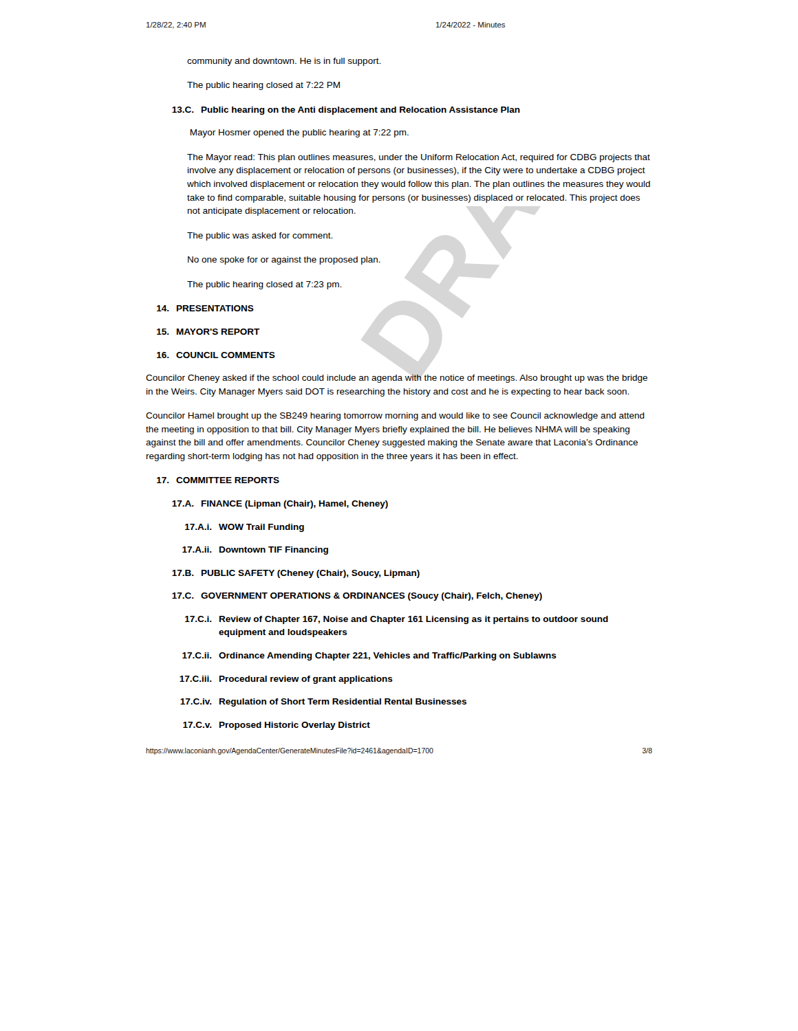1/28/22, 2:40 PM
1/24/2022 - Minutes
DRAFT
community and downtown. He is in full support.
The public hearing closed at 7:22 PM
13.C.
Public hearing on the Anti displacement and Relocation Assistance Plan
Mayor Hosmer opened the public hearing at 7:22 pm.
The Mayor read: This plan outlines measures, under the Uniform Relocation Act, required for CDBG projects that involve any displacement or relocation of persons (or businesses), if the City were to undertake a CDBG project which involved displacement or relocation they would follow this plan. The plan outlines the measures they would take to find comparable, suitable housing for persons (or businesses) displaced or relocated. This project does not anticipate displacement or relocation.
The public was asked for comment.
No one spoke for or against the proposed plan.
The public hearing closed at 7:23 pm.
14.
PRESENTATIONS
15.
MAYOR'S REPORT
16.
COUNCIL COMMENTS
Councilor Cheney asked if the school could include an agenda with the notice of meetings. Also brought up was the bridge in the Weirs. City Manager Myers said DOT is researching the history and cost and he is expecting to hear back soon.
Councilor Hamel brought up the SB249 hearing tomorrow morning and would like to see Council acknowledge and attend the meeting in opposition to that bill. City Manager Myers briefly explained the bill. He believes NHMA will be speaking against the bill and offer amendments. Councilor Cheney suggested making the Senate aware that Laconia’s Ordinance regarding short-term lodging has not had opposition in the three years it has been in effect.
17.
COMMITTEE REPORTS
17.A.
FINANCE (Lipman (Chair), Hamel, Cheney)
17.A.i.
WOW Trail Funding
17.A.ii.
Downtown TIF Financing
17.B.
PUBLIC SAFETY (Cheney (Chair), Soucy, Lipman)
17.C.
GOVERNMENT OPERATIONS & ORDINANCES (Soucy (Chair), Felch, Cheney)
17.C.i.
Review of Chapter 167, Noise and Chapter 161 Licensing as it pertains to outdoor sound equipment and loudspeakers
17.C.ii.
Ordinance Amending Chapter 221, Vehicles and Traffic/Parking on Sublawns
17.C.iii.
Procedural review of grant applications
17.C.iv.
Regulation of Short Term Residential Rental Businesses
17.C.v.
Proposed Historic Overlay District
https://www.laconianh.gov/AgendaCenter/GenerateMinutesFile?id=2461&agendaID=1700
3/8